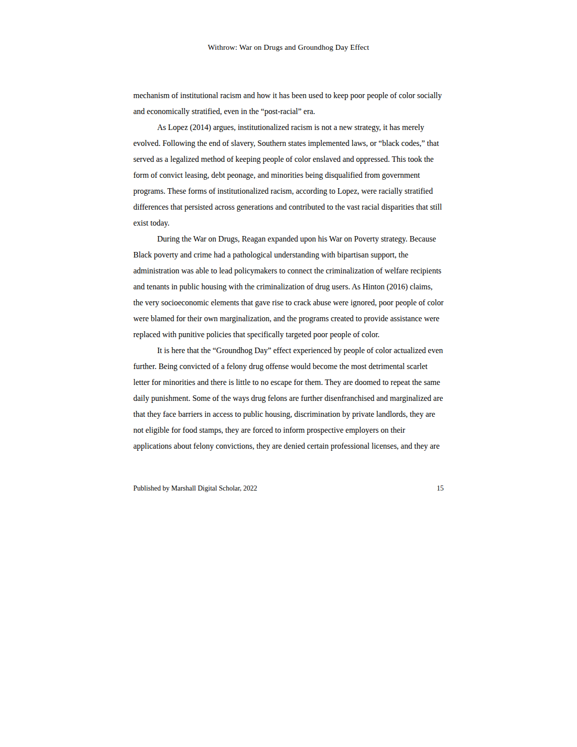Withrow: War on Drugs and Groundhog Day Effect
mechanism of institutional racism and how it has been used to keep poor people of color socially and economically stratified, even in the “post-racial” era.
As Lopez (2014) argues, institutionalized racism is not a new strategy, it has merely evolved. Following the end of slavery, Southern states implemented laws, or “black codes,” that served as a legalized method of keeping people of color enslaved and oppressed. This took the form of convict leasing, debt peonage, and minorities being disqualified from government programs. These forms of institutionalized racism, according to Lopez, were racially stratified differences that persisted across generations and contributed to the vast racial disparities that still exist today.
During the War on Drugs, Reagan expanded upon his War on Poverty strategy. Because Black poverty and crime had a pathological understanding with bipartisan support, the administration was able to lead policymakers to connect the criminalization of welfare recipients and tenants in public housing with the criminalization of drug users. As Hinton (2016) claims, the very socioeconomic elements that gave rise to crack abuse were ignored, poor people of color were blamed for their own marginalization, and the programs created to provide assistance were replaced with punitive policies that specifically targeted poor people of color.
It is here that the “Groundhog Day” effect experienced by people of color actualized even further. Being convicted of a felony drug offense would become the most detrimental scarlet letter for minorities and there is little to no escape for them. They are doomed to repeat the same daily punishment. Some of the ways drug felons are further disenfranchised and marginalized are that they face barriers in access to public housing, discrimination by private landlords, they are not eligible for food stamps, they are forced to inform prospective employers on their applications about felony convictions, they are denied certain professional licenses, and they are
Published by Marshall Digital Scholar, 2022
15